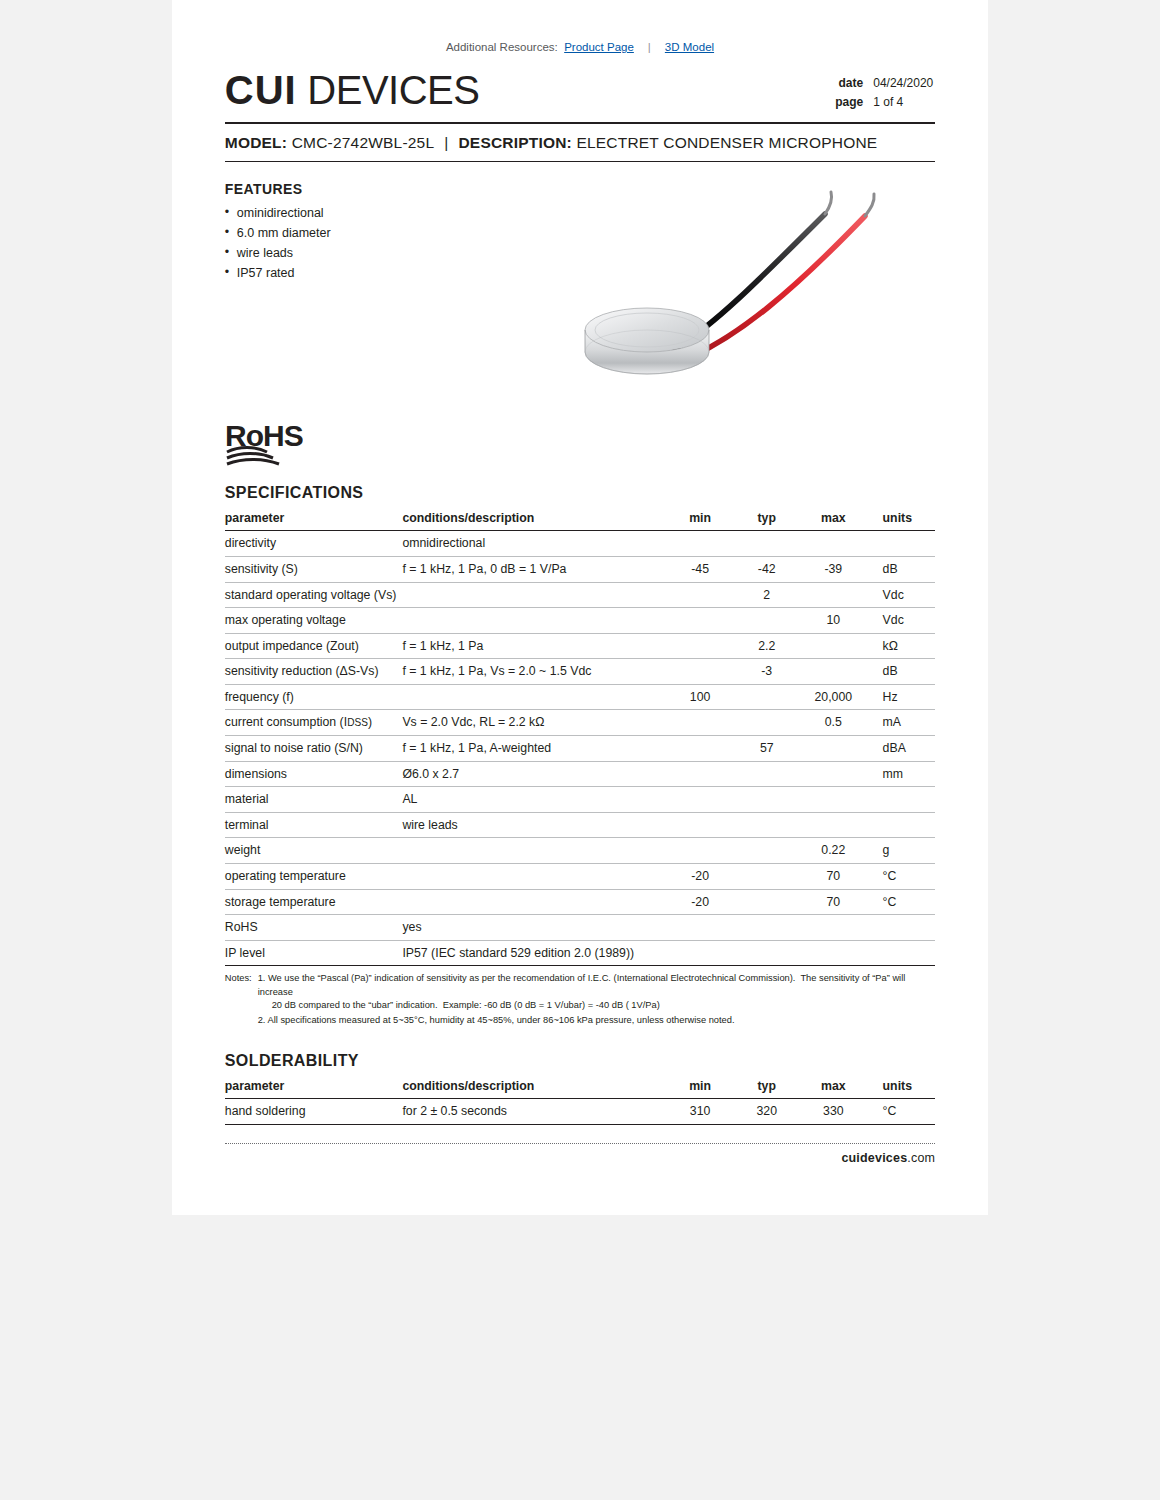Additional Resources: Product Page|3D Model
CUI DEVICES
date 04/24/2020
page 1 of 4
MODEL: CMC-2742WBL-25L|DESCRIPTION: ELECTRET CONDENSER MICROPHONE
Features
ominidirectional
6.0 mm diameter
wire leads
IP57 rated
RoHS
Specifications
| parameter | conditions/description | min | typ | max | units |
| --- | --- | --- | --- | --- | --- |
| directivity | omnidirectional | | | | |
| sensitivity (S) | f = 1 kHz, 1 Pa, 0 dB = 1 V/Pa | -45 | -42 | -39 | dB |
| standard operating voltage (Vs) | | | 2 | | Vdc |
| max operating voltage | | | | 10 | Vdc |
| output impedance (Zout) | f = 1 kHz, 1 Pa | | 2.2 | | kΩ |
| sensitivity reduction (ΔS-Vs) | f = 1 kHz, 1 Pa, Vs = 2.0 ~ 1.5 Vdc | | -3 | | dB |
| frequency (f) | | 100 | | 20,000 | Hz |
| current consumption (I DSS ) | Vs = 2.0 Vdc, RL = 2.2 kΩ | | | 0.5 | mA |
| signal to noise ratio (S/N) | f = 1 kHz, 1 Pa, A-weighted | | 57 | | dBA |
| dimensions | Ø6.0 x 2.7 | | | | mm |
| material | AL | | | | |
| terminal | wire leads | | | | |
| weight | | | | 0.22 | g |
| operating temperature | | -20 | | 70 | °C |
| storage temperature | | -20 | | 70 | °C |
| RoHS | yes | | | | |
| IP level | IP57 (IEC standard 529 edition 2.0 (1989)) | | | | |
Notes:
1. We use the “Pascal (Pa)” indication of sensitivity as per the recomendation of I.E.C. (International Electrotechnical Commission). The sensitivity of “Pa” will increase 20 dB compared to the “ubar” indication. Example: -60 dB (0 dB = 1 V/ubar) = -40 dB ( 1V/Pa)
2. All specifications measured at 5~35°C, humidity at 45~85%, under 86~106 kPa pressure, unless otherwise noted.
Solderability
| parameter | conditions/description | min | typ | max | units |
| --- | --- | --- | --- | --- | --- |
| hand soldering | for 2 ± 0.5 seconds | 310 | 320 | 330 | °C |
cuidevices.com